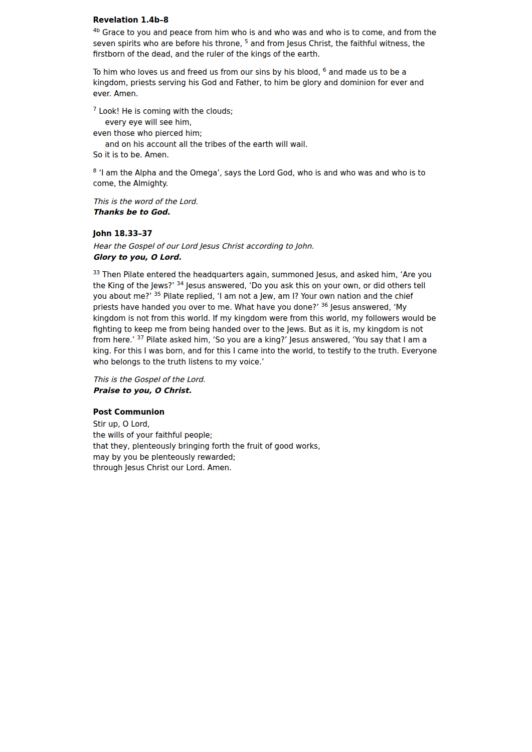Revelation 1.4b–8
4b Grace to you and peace from him who is and who was and who is to come, and from the seven spirits who are before his throne, 5 and from Jesus Christ, the faithful witness, the firstborn of the dead, and the ruler of the kings of the earth.
To him who loves us and freed us from our sins by his blood, 6 and made us to be a kingdom, priests serving his God and Father, to him be glory and dominion for ever and ever. Amen.
7 Look! He is coming with the clouds;
every eye will see him, even those who pierced him;
and on his account all the tribes of the earth will wail. So it is to be. Amen.
8 ‘I am the Alpha and the Omega’, says the Lord God, who is and who was and who is to come, the Almighty.
This is the word of the Lord.
Thanks be to God.
John 18.33–37
Hear the Gospel of our Lord Jesus Christ according to John.
Glory to you, O Lord.
33 Then Pilate entered the headquarters again, summoned Jesus, and asked him, ‘Are you the King of the Jews?’ 34 Jesus answered, ‘Do you ask this on your own, or did others tell you about me?’ 35 Pilate replied, ‘I am not a Jew, am I? Your own nation and the chief priests have handed you over to me. What have you done?’ 36 Jesus answered, ‘My kingdom is not from this world. If my kingdom were from this world, my followers would be fighting to keep me from being handed over to the Jews. But as it is, my kingdom is not from here.’ 37 Pilate asked him, ‘So you are a king?’ Jesus answered, ‘You say that I am a king. For this I was born, and for this I came into the world, to testify to the truth. Everyone who belongs to the truth listens to my voice.’
This is the Gospel of the Lord.
Praise to you, O Christ.
Post Communion
Stir up, O Lord,
the wills of your faithful people;
that they, plenteously bringing forth the fruit of good works,
may by you be plenteously rewarded;
through Jesus Christ our Lord. Amen.